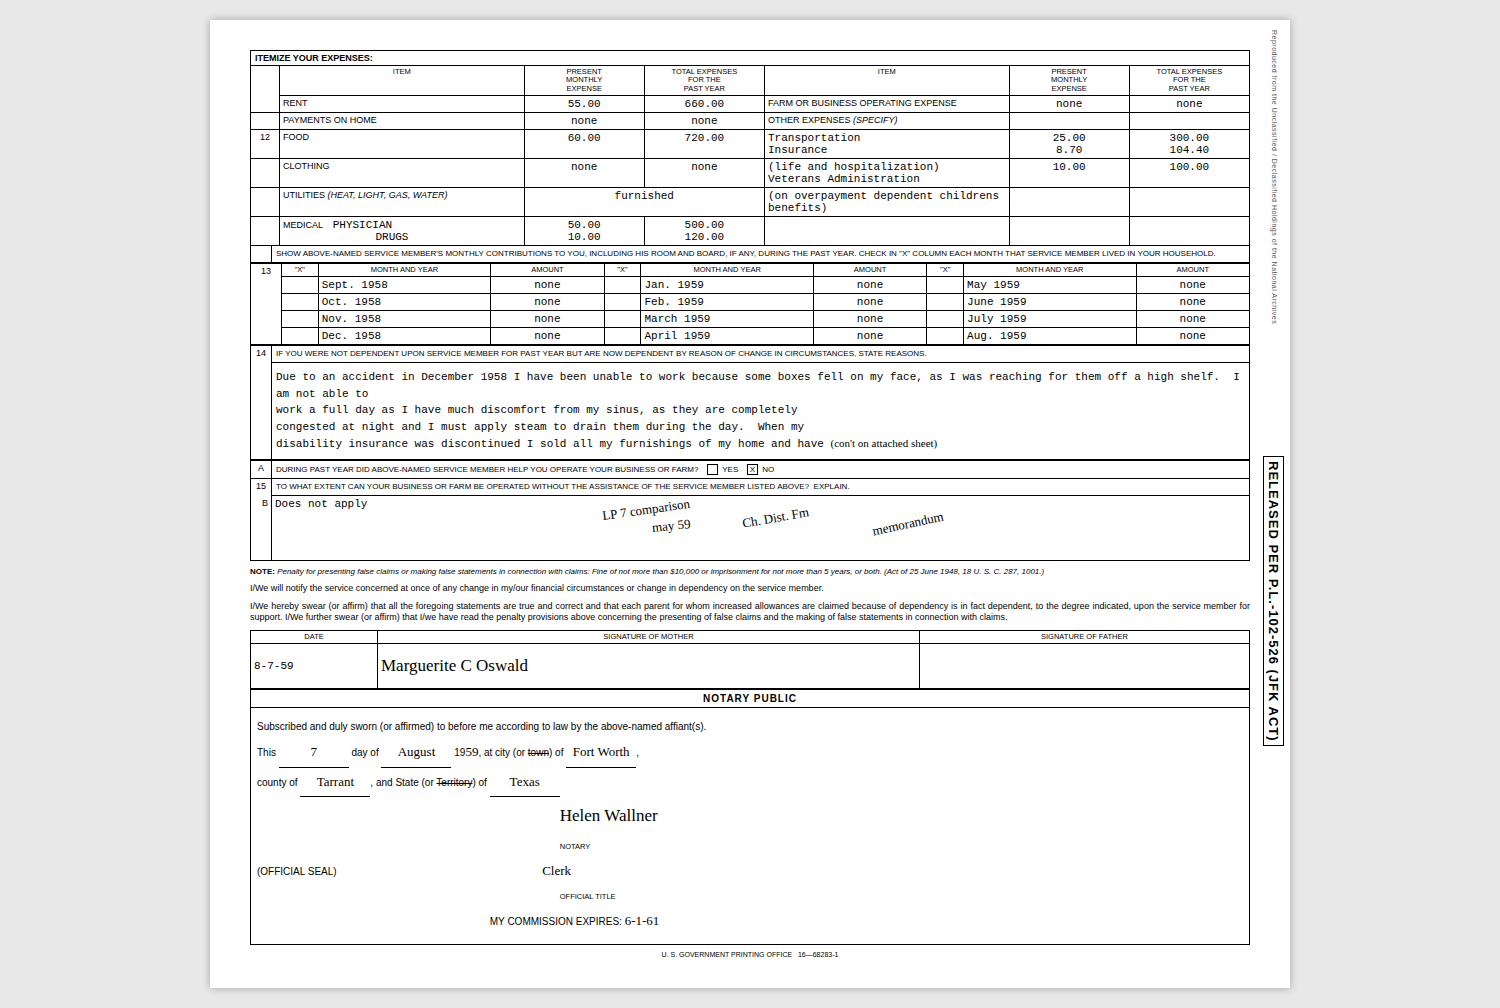Reproduced from the Unclassified / Declassified Holdings of the National Archives
RELEASED PER P.L.-102-526 (JFK ACT)
ITEMIZE YOUR EXPENSES:
| | ITEM | PRESENT MONTHLY EXPENSE | TOTAL EXPENSES FOR THE PAST YEAR | ITEM | PRESENT MONTHLY EXPENSE | TOTAL EXPENSES FOR THE PAST YEAR |
| RENT | 55.00 | 660.00 | FARM OR BUSINESS OPERATING EXPENSE | none | none |
| | PAYMENTS ON HOME | none | none | OTHER EXPENSES (Specify) | | |
| 12 | FOOD | 60.00 | 720.00 | Transportation Insurance | 25.00 8.70 | 300.00 104.40 |
| | CLOTHING | none | none | (life and hospitalization) Veterans Administration | 10.00 | 100.00 |
| | UTILITIES (Heat, light, gas, water) | furnished | (on overpayment dependent childrens benefits) | | |
| | MEDICAL physician drugs | 50.00 10.00 | 500.00 120.00 | | | |
| | SHOW ABOVE-NAMED SERVICE MEMBER'S MONTHLY CONTRIBUTIONS TO YOU, INCLUDING HIS ROOM AND BOARD, IF ANY, DURING THE PAST YEAR. CHECK IN "X" COLUMN EACH MONTH THAT SERVICE MEMBER LIVED IN YOUR HOUSEHOLD. |
| 13 | "X" | MONTH AND YEAR | AMOUNT | "X" | MONTH AND YEAR | AMOUNT | "X" | MONTH AND YEAR | AMOUNT |
| | Sept. 1958 | none | | Jan. 1959 | none | | May 1959 | none |
| | Oct. 1958 | none | | Feb. 1959 | none | | June 1959 | none |
| | Nov. 1958 | none | | March 1959 | none | | July 1959 | none |
| | Dec. 1958 | none | | April 1959 | none | | Aug. 1959 | none |
| 14 | IF YOU WERE NOT DEPENDENT UPON SERVICE MEMBER FOR PAST YEAR BUT ARE NOW DEPENDENT BY REASON OF CHANGE IN CIRCUMSTANCES, STATE REASONS. |
| Due to an accident in December 1958 I have been unable to work because some boxes fell on my face, as I was reaching for them off a high shelf. I am not able to work a full day as I have much discomfort from my sinus, as they are completely congested at night and I must apply steam to drain them during the day. When my disability insurance was discontinued I sold all my furnishings of my home and have (con't on attached sheet) |
| A | DURING PAST YEAR DID ABOVE-NAMED SERVICE MEMBER HELP YOU OPERATE YOUR BUSINESS OR FARM? YES X NO |
| 15 | TO WHAT EXTENT CAN YOUR BUSINESS OR FARM BE OPERATED WITHOUT THE ASSISTANCE OF THE SERVICE MEMBER LISTED ABOVE? EXPLAIN. |
| B Does not apply LP 7 comparison may 59 Ch. Dist. Fm memorandum |
NOTE: Penalty for presenting false claims or making false statements in connection with claims: Fine of not more than $10,000 or imprisonment for not more than 5 years, or both. (Act of 25 June 1948, 18 U. S. C. 287, 1001.)
I/We will notify the service concerned at once of any change in my/our financial circumstances or change in dependency on the service member.
I/We hereby swear (or affirm) that all the foregoing statements are true and correct and that each parent for whom increased allowances are claimed because of dependency is in fact dependent, to the degree indicated, upon the service member for support. I/We further swear (or affirm) that I/we have read the penalty provisions above concerning the presenting of false claims and the making of false statements in connection with claims.
| DATE | SIGNATURE OF MOTHER | SIGNATURE OF FATHER |
| --- | --- | --- |
| 8-7-59 | Marguerite C Oswald | |
| NOTARY PUBLIC |
| Subscribed and duly sworn (or affirmed) to before me according to law by the above-named affiant(s). This 7 day of August 19 59 , at city (or town ) of Fort Worth , county of Tarrant , and State (or Territory ) of Texas Helen Wallner NOTARY (OFFICIAL SEAL) Clerk OFFICIAL TITLE MY COMMISSION EXPIRES: 6-1-61 |
U. S. GOVERNMENT PRINTING OFFICE 16—68283-1